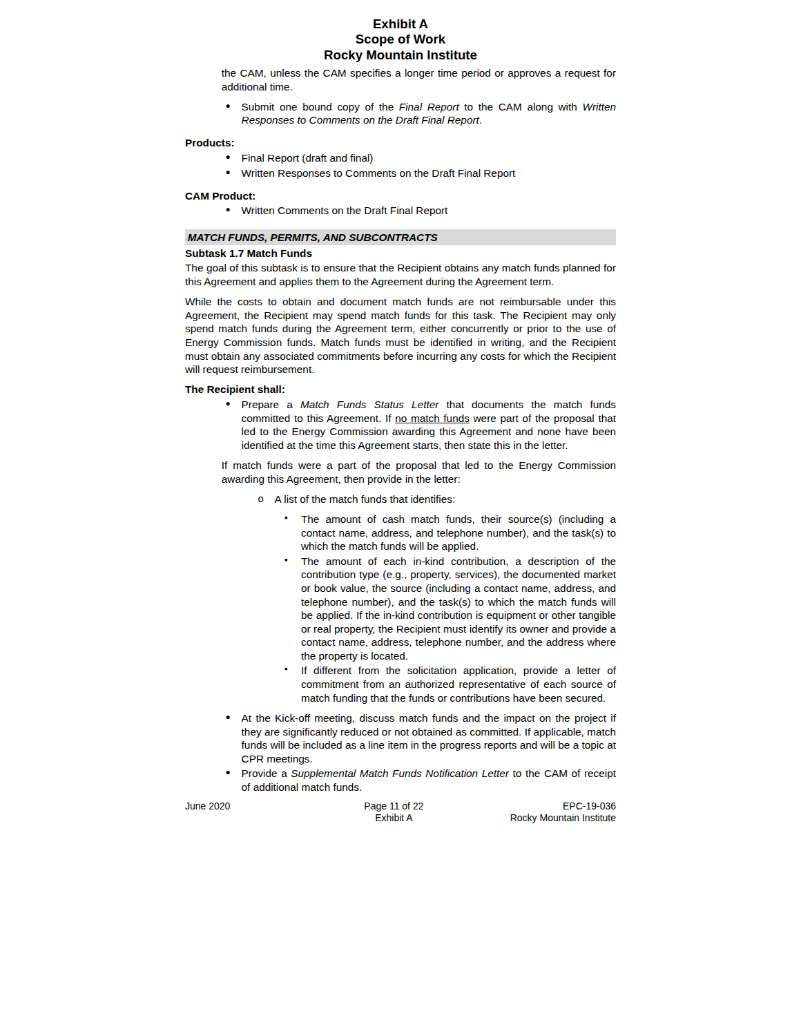Exhibit A
Scope of Work
Rocky Mountain Institute
the CAM, unless the CAM specifies a longer time period or approves a request for additional time.
Submit one bound copy of the Final Report to the CAM along with Written Responses to Comments on the Draft Final Report.
Products:
Final Report (draft and final)
Written Responses to Comments on the Draft Final Report
CAM Product:
Written Comments on the Draft Final Report
MATCH FUNDS, PERMITS, AND SUBCONTRACTS
Subtask 1.7 Match Funds
The goal of this subtask is to ensure that the Recipient obtains any match funds planned for this Agreement and applies them to the Agreement during the Agreement term.
While the costs to obtain and document match funds are not reimbursable under this Agreement, the Recipient may spend match funds for this task. The Recipient may only spend match funds during the Agreement term, either concurrently or prior to the use of Energy Commission funds. Match funds must be identified in writing, and the Recipient must obtain any associated commitments before incurring any costs for which the Recipient will request reimbursement.
The Recipient shall:
Prepare a Match Funds Status Letter that documents the match funds committed to this Agreement. If no match funds were part of the proposal that led to the Energy Commission awarding this Agreement and none have been identified at the time this Agreement starts, then state this in the letter.
If match funds were a part of the proposal that led to the Energy Commission awarding this Agreement, then provide in the letter:
A list of the match funds that identifies:
The amount of cash match funds, their source(s) (including a contact name, address, and telephone number), and the task(s) to which the match funds will be applied.
The amount of each in-kind contribution, a description of the contribution type (e.g., property, services), the documented market or book value, the source (including a contact name, address, and telephone number), and the task(s) to which the match funds will be applied. If the in-kind contribution is equipment or other tangible or real property, the Recipient must identify its owner and provide a contact name, address, telephone number, and the address where the property is located.
If different from the solicitation application, provide a letter of commitment from an authorized representative of each source of match funding that the funds or contributions have been secured.
At the Kick-off meeting, discuss match funds and the impact on the project if they are significantly reduced or not obtained as committed. If applicable, match funds will be included as a line item in the progress reports and will be a topic at CPR meetings.
Provide a Supplemental Match Funds Notification Letter to the CAM of receipt of additional match funds.
June 2020
Page 11 of 22
EPC-19-036
Exhibit A
Rocky Mountain Institute